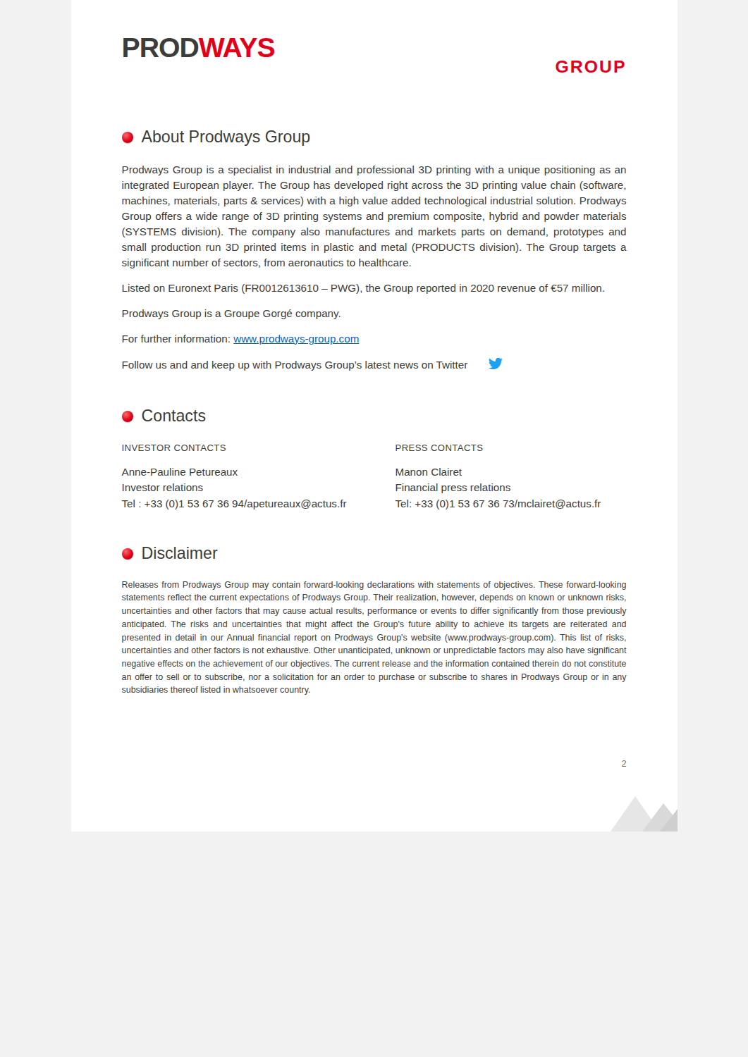PRODWAYS
GROUP
About Prodways Group
Prodways Group is a specialist in industrial and professional 3D printing with a unique positioning as an integrated European player. The Group has developed right across the 3D printing value chain (software, machines, materials, parts & services) with a high value added technological industrial solution. Prodways Group offers a wide range of 3D printing systems and premium composite, hybrid and powder materials (SYSTEMS division). The company also manufactures and markets parts on demand, prototypes and small production run 3D printed items in plastic and metal (PRODUCTS division). The Group targets a significant number of sectors, from aeronautics to healthcare.
Listed on Euronext Paris (FR0012613610 – PWG), the Group reported in 2020 revenue of €57 million.
Prodways Group is a Groupe Gorgé company.
For further information: www.prodways-group.com
Follow us and and keep up with Prodways Group’s latest news on Twitter
Contacts
Investor contacts
Anne-Pauline Petureaux
Investor relations
Tel : +33 (0)1 53 67 36 94/apetureaux@actus.fr
Press contacts
Manon Clairet
Financial press relations
Tel: +33 (0)1 53 67 36 73/mclairet@actus.fr
Disclaimer
Releases from Prodways Group may contain forward-looking declarations with statements of objectives. These forward-looking statements reflect the current expectations of Prodways Group. Their realization, however, depends on known or unknown risks, uncertainties and other factors that may cause actual results, performance or events to differ significantly from those previously anticipated. The risks and uncertainties that might affect the Group's future ability to achieve its targets are reiterated and presented in detail in our Annual financial report on Prodways Group's website (www.prodways-group.com). This list of risks, uncertainties and other factors is not exhaustive. Other unanticipated, unknown or unpredictable factors may also have significant negative effects on the achievement of our objectives. The current release and the information contained therein do not constitute an offer to sell or to subscribe, nor a solicitation for an order to purchase or subscribe to shares in Prodways Group or in any subsidiaries thereof listed in whatsoever country.
2